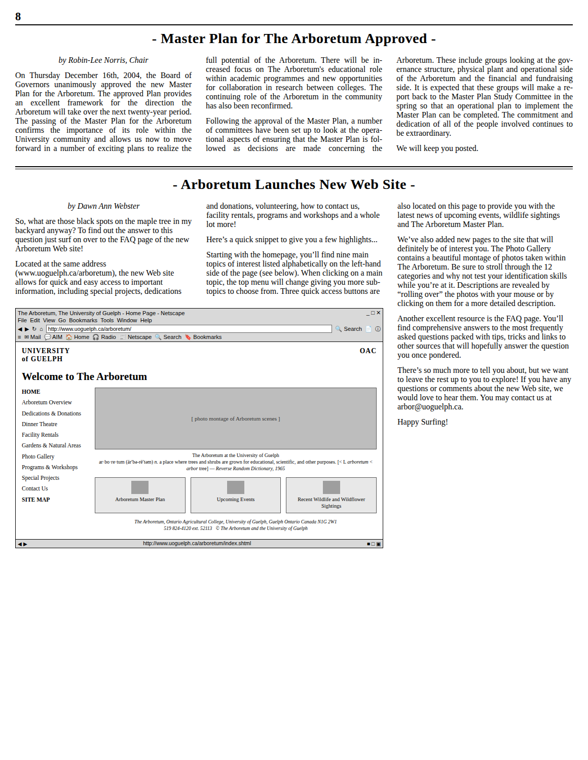8
- Master Plan for The Arboretum Approved -
by Robin-Lee Norris, Chair
On Thursday December 16th, 2004, the Board of Governors unanimously approved the new Master Plan for the Arboretum. The approved Plan provides an excellent framework for the direction the Arboretum will take over the next twenty-year period. The passing of the Master Plan for the Arboretum confirms the importance of its role within the University community and allows us now to move forward in a number of exciting plans to realize the full potential of the Arboretum. There will be increased focus on The Arboretum's educational role within academic programmes and new opportunities for collaboration in research between colleges. The continuing role of the Arboretum in the community has also been reconfirmed.
Following the approval of the Master Plan, a number of committees have been set up to look at the operational aspects of ensuring that the Master Plan is followed as decisions are made concerning the Arboretum. These include groups looking at the governance structure, physical plant and operational side of the Arboretum and the financial and fundraising side. It is expected that these groups will make a report back to the Master Plan Study Committee in the spring so that an operational plan to implement the Master Plan can be completed. The commitment and dedication of all of the people involved continues to be extraordinary.
We will keep you posted.
- Arboretum Launches New Web Site -
by Dawn Ann Webster
So, what are those black spots on the maple tree in my backyard anyway? To find out the answer to this question just surf on over to the FAQ page of the new Arboretum Web site!
Located at the same address (www.uoguelph.ca/arboretum), the new Web site allows for quick and easy access to important information, including special projects, dedications and donations, volunteering, how to contact us, facility rentals, programs and workshops and a whole lot more!
Here’s a quick snippet to give you a few highlights...
Starting with the homepage, you’ll find nine main topics of interest listed alphabetically on the left-hand side of the page (see below). When clicking on a main topic, the top menu will change giving you more sub-topics to choose from. Three quick access buttons are
The Arboretum, The University of Guelph - Home Page - Netscape _ □ ✕
File Edit View Go Bookmarks Tools Window Help
◀▶↻⌂ http://www.uoguelph.ca/arboretum/ 🔍 Search 📄 ⓘ
≡ ✉ Mail 💬 AIM 🏠 Home 🎧 Radio 📰 Netscape 🔍 Search 🔖 Bookmarks
UNIVERSITY
of GUELPH OAC
Welcome to The Arboretum
HOME
Arboretum Overview
Dedications & Donations
Dinner Theatre
Facility Rentals
Gardens & Natural Areas
Photo Gallery
Programs & Workshops
Special Projects
Contact Us
SITE MAP
[ photo montage of Arboretum scenes ]
The Arboretum at the University of Guelph
ar·bo·re·tum (är′bə-rē′təm) n. a place where trees and shrubs are grown for educational, scientific, and other purposes. [< L arboretum < arbor tree] — Reverse Random Dictionary, 1965
Arboretum Master Plan
Upcoming Events
Recent Wildlife and Wildflower Sightings
The Arboretum, Ontario Agricultural College, University of Guelph, Guelph Ontario Canada N1G 2W1
519 824-4120 ext. 52113 © The Arboretum and the University of Guelph
◀ ▶ http://www.uoguelph.ca/arboretum/index.shtml ■ □ ▣
also located on this page to provide you with the latest news of upcoming events, wildlife sightings and The Arboretum Master Plan.
We’ve also added new pages to the site that will definitely be of interest you. The Photo Gallery contains a beautiful montage of photos taken within The Arboretum. Be sure to stroll through the 12 categories and why not test your identification skills while you’re at it. Descriptions are revealed by “rolling over” the photos with your mouse or by clicking on them for a more detailed description.
Another excellent resource is the FAQ page. You’ll find comprehensive answers to the most frequently asked questions packed with tips, tricks and links to other sources that will hopefully answer the question you once pondered.
There’s so much more to tell you about, but we want to leave the rest up to you to explore! If you have any questions or comments about the new Web site, we would love to hear them. You may contact us at arbor@uoguelph.ca.
Happy Surfing!